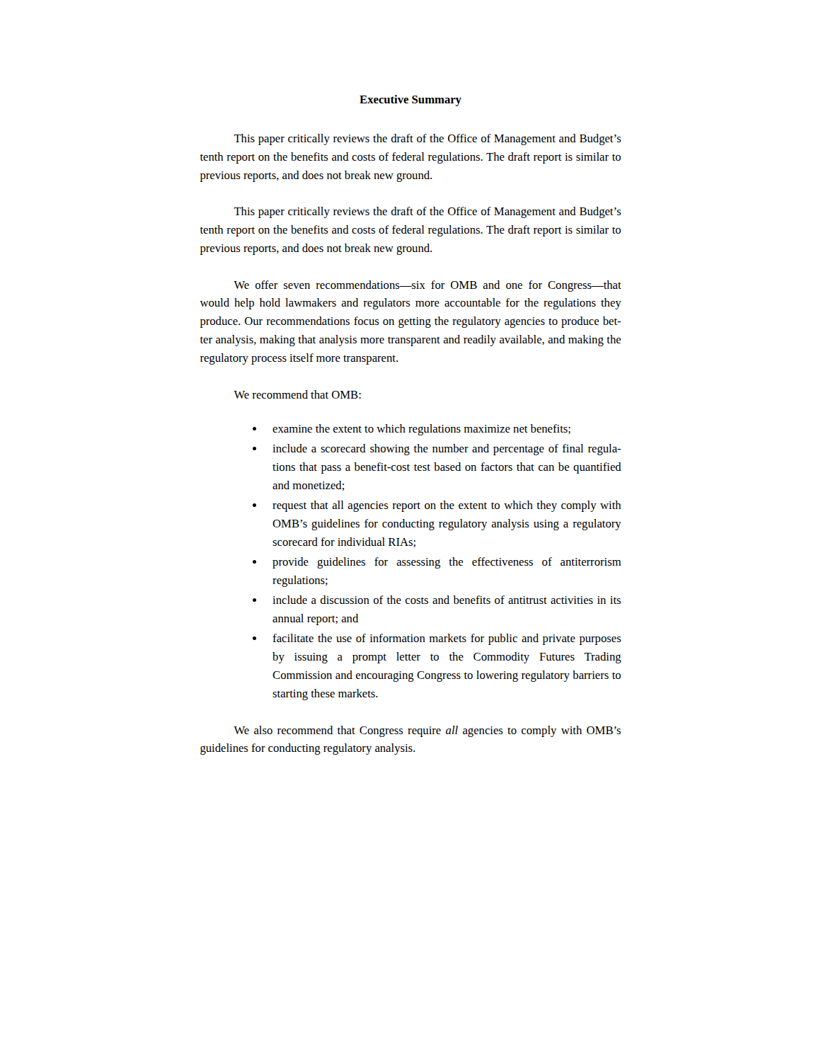Executive Summary
This paper critically reviews the draft of the Office of Management and Budget’s tenth report on the benefits and costs of federal regulations. The draft report is similar to previous reports, and does not break new ground.
This paper critically reviews the draft of the Office of Management and Budget’s tenth report on the benefits and costs of federal regulations. The draft report is similar to previous reports, and does not break new ground.
We offer seven recommendations—six for OMB and one for Congress—that would help hold lawmakers and regulators more accountable for the regulations they produce. Our recommendations focus on getting the regulatory agencies to produce better analysis, making that analysis more transparent and readily available, and making the regulatory process itself more transparent.
We recommend that OMB:
examine the extent to which regulations maximize net benefits;
include a scorecard showing the number and percentage of final regulations that pass a benefit-cost test based on factors that can be quantified and monetized;
request that all agencies report on the extent to which they comply with OMB’s guidelines for conducting regulatory analysis using a regulatory scorecard for individual RIAs;
provide guidelines for assessing the effectiveness of antiterrorism regulations;
include a discussion of the costs and benefits of antitrust activities in its annual report; and
facilitate the use of information markets for public and private purposes by issuing a prompt letter to the Commodity Futures Trading Commission and encouraging Congress to lowering regulatory barriers to starting these markets.
We also recommend that Congress require all agencies to comply with OMB’s guidelines for conducting regulatory analysis.